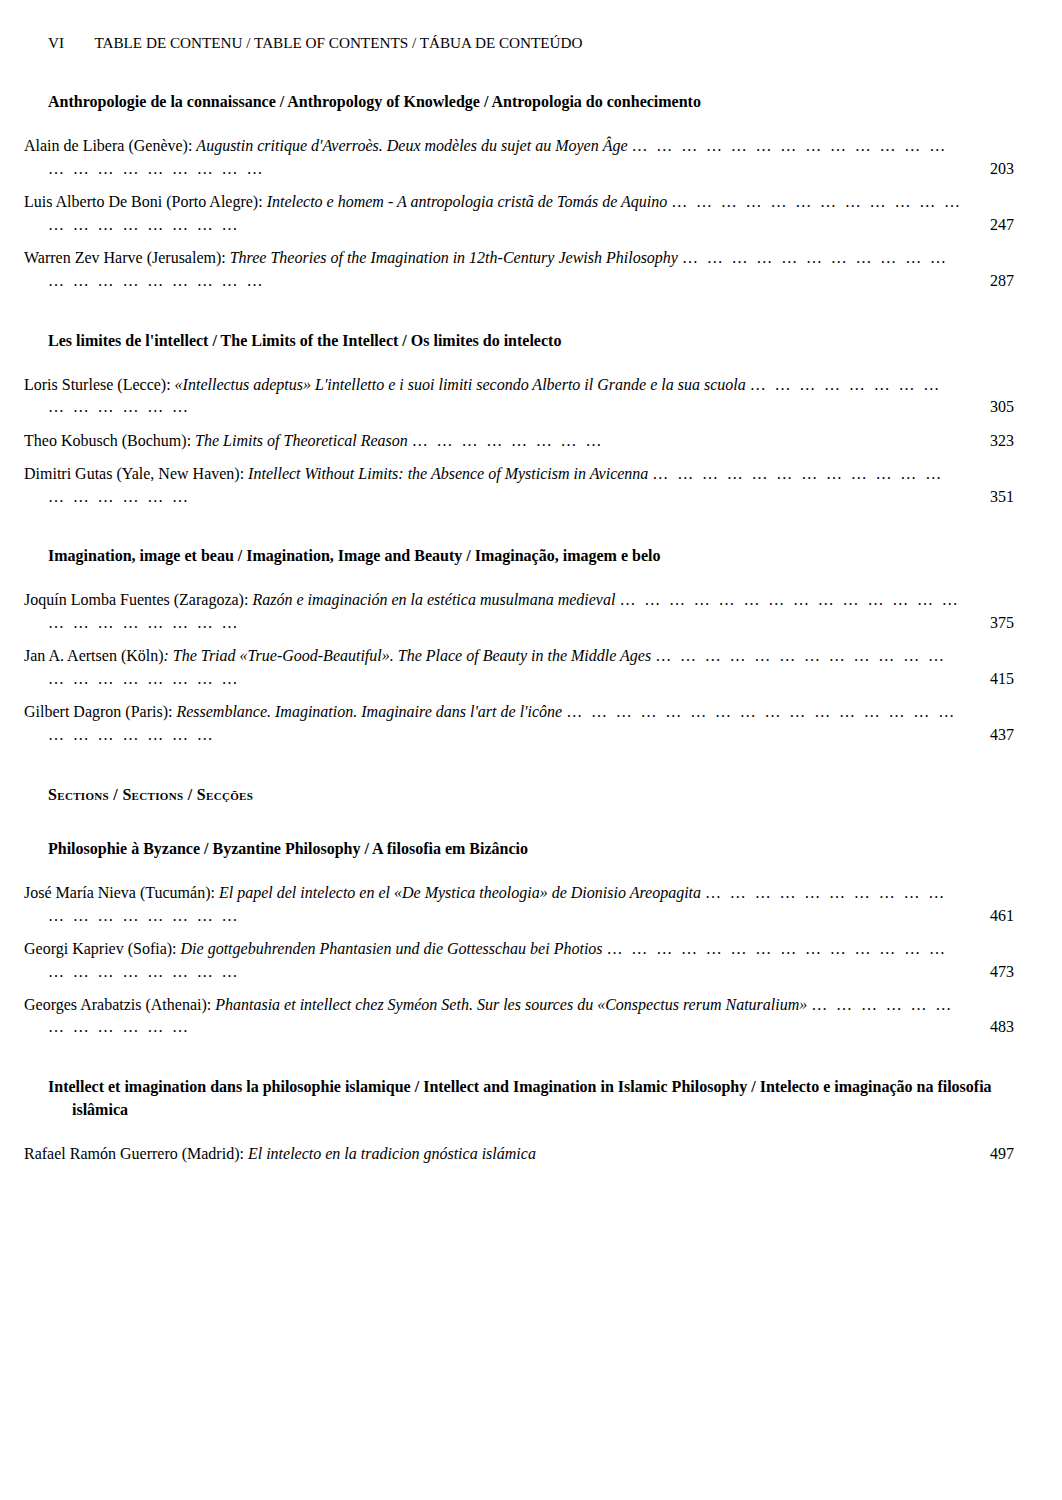VITABLE DE CONTENU / TABLE OF CONTENTS / TÁBUA DE CONTEÚDO
Anthropologie de la connaissance / Anthropology of Knowledge / Antropologia do conhecimento
| Alain de Libera (Genève): Augustin critique d'Averroès. Deux modèles du sujet au Moyen Âge … … … … … … … … … … … … … … … … … … … … … … | 203 |
| Luis Alberto De Boni (Porto Alegre): Intelecto e homem - A antropologia cristã de Tomás de Aquino … … … … … … … … … … … … … … … … … … … … | 247 |
| Warren Zev Harve (Jerusalem): Three Theories of the Imagination in 12th-Century Jewish Philosophy … … … … … … … … … … … … … … … … … … … … | 287 |
Les limites de l'intellect / The Limits of the Intellect / Os limites do intelecto
| Loris Sturlese (Lecce): «Intellectus adeptus» L'intelletto e i suoi limiti secondo Alberto il Grande e la sua scuola … … … … … … … … … … … … … … | 305 |
| Theo Kobusch (Bochum): The Limits of Theoretical Reason … … … … … … … … | 323 |
| Dimitri Gutas (Yale, New Haven): Intellect Without Limits: the Absence of Mysticism in Avicenna … … … … … … … … … … … … … … … … … … | 351 |
Imagination, image et beau / Imagination, Image and Beauty / Imaginação, imagem e belo
| Joquín Lomba Fuentes (Zaragoza): Razón e imaginación en la estética musulmana medieval … … … … … … … … … … … … … … … … … … … … … … | 375 |
| Jan A. Aertsen (Köln) : The Triad «True-Good-Beautiful». The Place of Beauty in the Middle Ages … … … … … … … … … … … … … … … … … … … … | 415 |
| Gilbert Dagron (Paris): Ressemblance. Imagination. Imaginaire dans l'art de l'icône … … … … … … … … … … … … … … … … … … … … … … … | 437 |
Sections / Sections / Secções
Philosophie à Byzance / Byzantine Philosophy / A filosofia em Bizâncio
| José María Nieva (Tucumán): El papel del intelecto en el «De Mystica theologia» de Dionisio Areopagita … … … … … … … … … … … … … … … … … … | 461 |
| Georgi Kapriev (Sofia): Die gottgebuhrenden Phantasien und die Gottesschau bei Photios … … … … … … … … … … … … … … … … … … … … … … | 473 |
| Georges Arabatzis (Athenai): Phantasia et intellect chez Syméon Seth. Sur les sources du «Conspectus rerum Naturalium» … … … … … … … … … … … … | 483 |
Intellect et imagination dans la philosophie islamique / Intellect and Imagination in Islamic Philosophy / Intelecto e imaginação na filosofia islâmica
| Rafael Ramón Guerrero (Madrid): El intelecto en la tradicion gnóstica islámica | 497 |